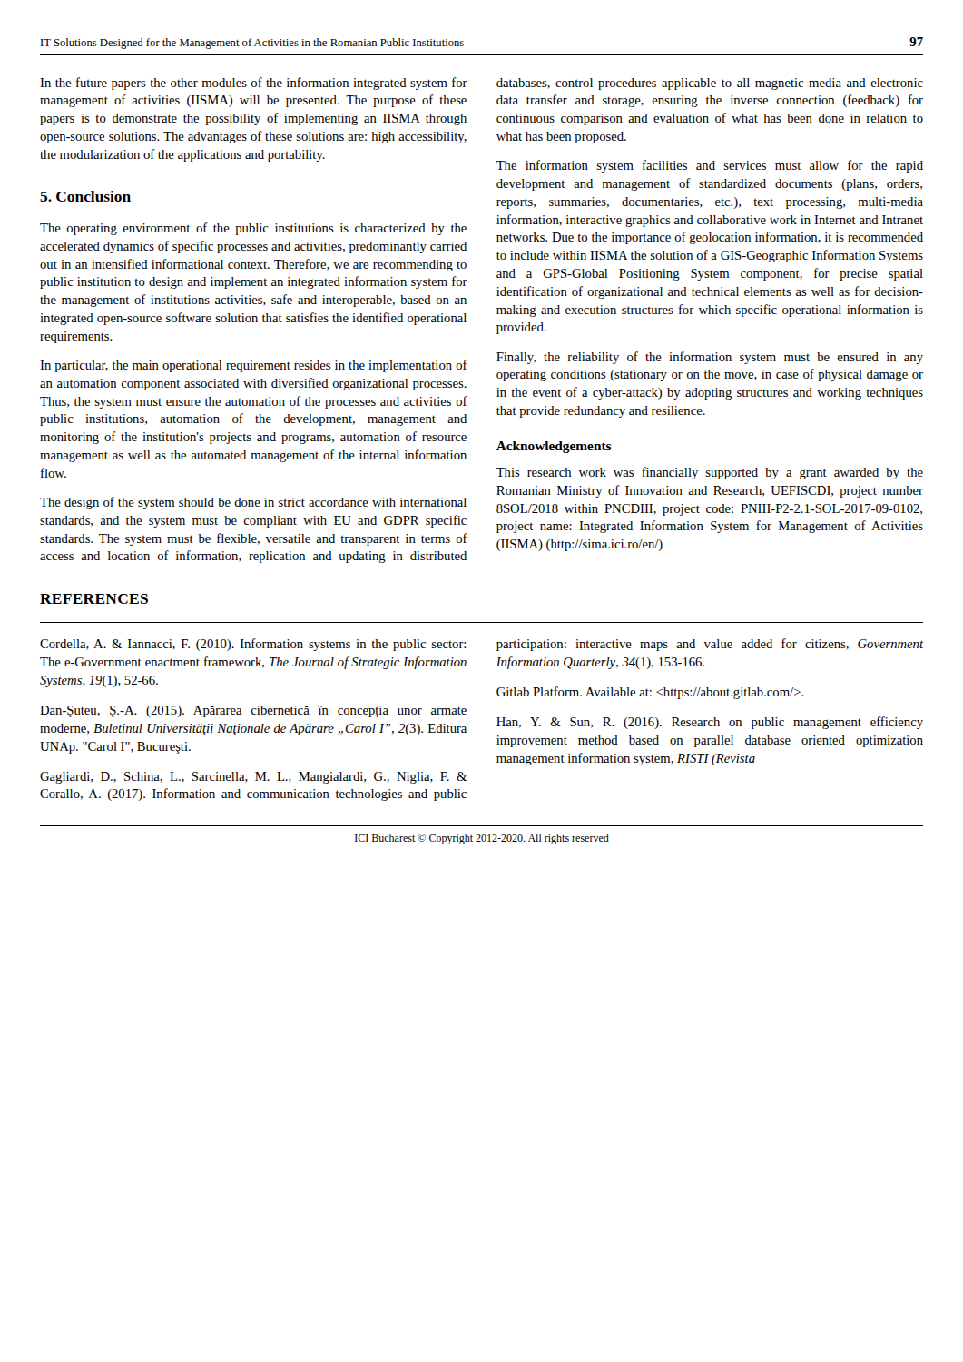IT Solutions Designed for the Management of Activities in the Romanian Public Institutions 97
In the future papers the other modules of the information integrated system for management of activities (IISMA) will be presented. The purpose of these papers is to demonstrate the possibility of implementing an IISMA through open-source solutions. The advantages of these solutions are: high accessibility, the modularization of the applications and portability.
5. Conclusion
The operating environment of the public institutions is characterized by the accelerated dynamics of specific processes and activities, predominantly carried out in an intensified informational context. Therefore, we are recommending to public institution to design and implement an integrated information system for the management of institutions activities, safe and interoperable, based on an integrated open-source software solution that satisfies the identified operational requirements.
In particular, the main operational requirement resides in the implementation of an automation component associated with diversified organizational processes. Thus, the system must ensure the automation of the processes and activities of public institutions, automation of the development, management and monitoring of the institution's projects and programs, automation of resource management as well as the automated management of the internal information flow.
The design of the system should be done in strict accordance with international standards, and the system must be compliant with EU and GDPR specific standards. The system must be flexible, versatile and transparent in terms of access and location of information, replication and updating in distributed databases, control procedures applicable to all magnetic media and electronic data transfer and storage, ensuring the inverse connection (feedback) for continuous comparison and evaluation of what has been done in relation to what has been proposed.
The information system facilities and services must allow for the rapid development and management of standardized documents (plans, orders, reports, summaries, documentaries, etc.), text processing, multi-media information, interactive graphics and collaborative work in Internet and Intranet networks. Due to the importance of geolocation information, it is recommended to include within IISMA the solution of a GIS-Geographic Information Systems and a GPS-Global Positioning System component, for precise spatial identification of organizational and technical elements as well as for decision-making and execution structures for which specific operational information is provided.
Finally, the reliability of the information system must be ensured in any operating conditions (stationary or on the move, in case of physical damage or in the event of a cyber-attack) by adopting structures and working techniques that provide redundancy and resilience.
Acknowledgements
This research work was financially supported by a grant awarded by the Romanian Ministry of Innovation and Research, UEFISCDI, project number 8SOL/2018 within PNCDIII, project code: PNIII-P2-2.1-SOL-2017-09-0102, project name: Integrated Information System for Management of Activities (IISMA) (http://sima.ici.ro/en/)
REFERENCES
Cordella, A. & Iannacci, F. (2010). Information systems in the public sector: The e-Government enactment framework, The Journal of Strategic Information Systems, 19(1), 52-66.
Dan-Şuteu, Ş.-A. (2015). Apărarea cibernetică în concepţia unor armate moderne, Buletinul Universităţii Naţionale de Apărare „Carol I”, 2(3). Editura UNAp. "Carol I", Bucureşti.
Gagliardi, D., Schina, L., Sarcinella, M. L., Mangialardi, G., Niglia, F. & Corallo, A. (2017). Information and communication technologies and public participation: interactive maps and value added for citizens, Government Information Quarterly, 34(1), 153-166.
Gitlab Platform. Available at: <https://about.gitlab.com/>.
Han, Y. & Sun, R. (2016). Research on public management efficiency improvement method based on parallel database oriented optimization management information system, RISTI (Revista
ICI Bucharest © Copyright 2012-2020. All rights reserved